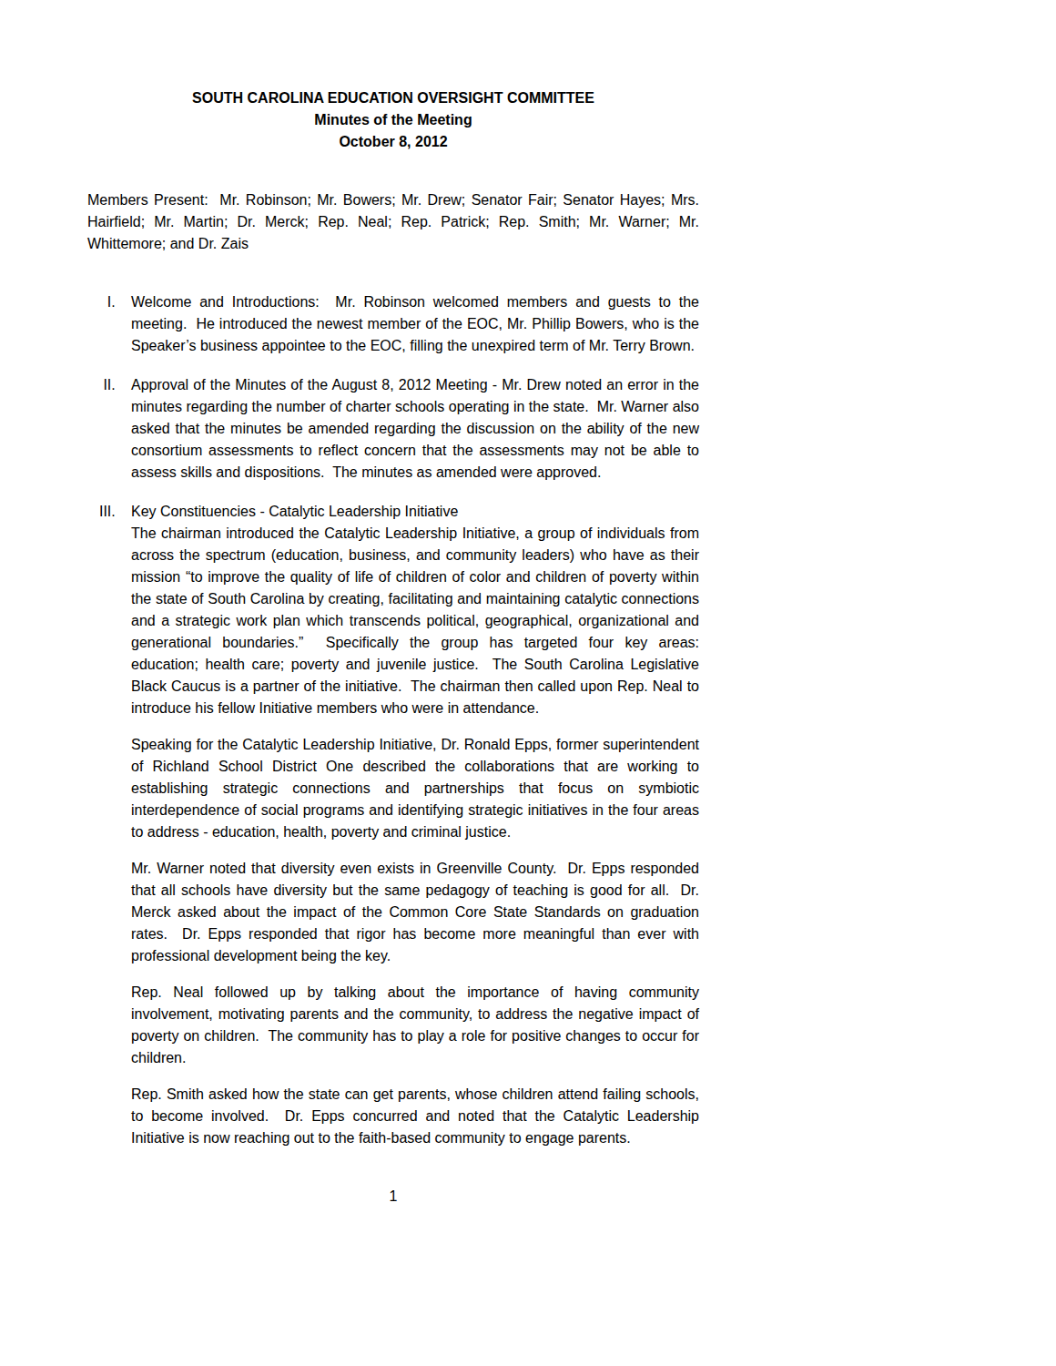SOUTH CAROLINA EDUCATION OVERSIGHT COMMITTEE
Minutes of the Meeting
October 8, 2012
Members Present: Mr. Robinson; Mr. Bowers; Mr. Drew; Senator Fair; Senator Hayes; Mrs. Hairfield; Mr. Martin; Dr. Merck; Rep. Neal; Rep. Patrick; Rep. Smith; Mr. Warner; Mr. Whittemore; and Dr. Zais
Welcome and Introductions: Mr. Robinson welcomed members and guests to the meeting. He introduced the newest member of the EOC, Mr. Phillip Bowers, who is the Speaker’s business appointee to the EOC, filling the unexpired term of Mr. Terry Brown.
Approval of the Minutes of the August 8, 2012 Meeting - Mr. Drew noted an error in the minutes regarding the number of charter schools operating in the state. Mr. Warner also asked that the minutes be amended regarding the discussion on the ability of the new consortium assessments to reflect concern that the assessments may not be able to assess skills and dispositions. The minutes as amended were approved.
Key Constituencies - Catalytic Leadership Initiative
The chairman introduced the Catalytic Leadership Initiative, a group of individuals from across the spectrum (education, business, and community leaders) who have as their mission “to improve the quality of life of children of color and children of poverty within the state of South Carolina by creating, facilitating and maintaining catalytic connections and a strategic work plan which transcends political, geographical, organizational and generational boundaries.” Specifically the group has targeted four key areas: education; health care; poverty and juvenile justice. The South Carolina Legislative Black Caucus is a partner of the initiative. The chairman then called upon Rep. Neal to introduce his fellow Initiative members who were in attendance.
Speaking for the Catalytic Leadership Initiative, Dr. Ronald Epps, former superintendent of Richland School District One described the collaborations that are working to establishing strategic connections and partnerships that focus on symbiotic interdependence of social programs and identifying strategic initiatives in the four areas to address - education, health, poverty and criminal justice.
Mr. Warner noted that diversity even exists in Greenville County. Dr. Epps responded that all schools have diversity but the same pedagogy of teaching is good for all. Dr. Merck asked about the impact of the Common Core State Standards on graduation rates. Dr. Epps responded that rigor has become more meaningful than ever with professional development being the key.
Rep. Neal followed up by talking about the importance of having community involvement, motivating parents and the community, to address the negative impact of poverty on children. The community has to play a role for positive changes to occur for children.
Rep. Smith asked how the state can get parents, whose children attend failing schools, to become involved. Dr. Epps concurred and noted that the Catalytic Leadership Initiative is now reaching out to the faith-based community to engage parents.
1